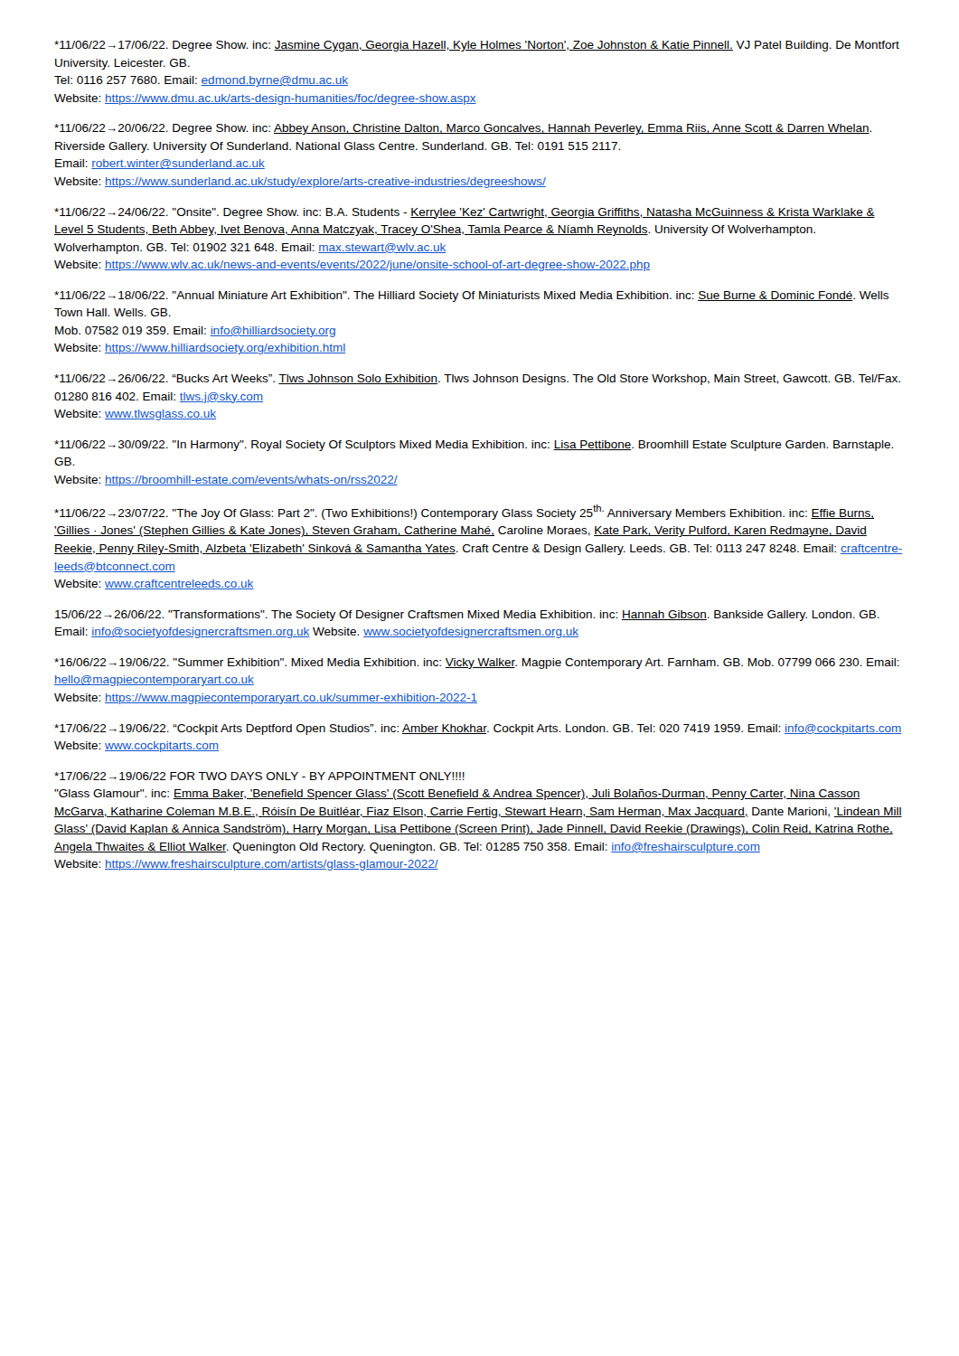*11/06/22→17/06/22. Degree Show. inc: Jasmine Cygan, Georgia Hazell, Kyle Holmes 'Norton', Zoe Johnston & Katie Pinnell. VJ Patel Building. De Montfort University. Leicester. GB.
Tel: 0116 257 7680. Email: edmond.byrne@dmu.ac.uk
Website: https://www.dmu.ac.uk/arts-design-humanities/foc/degree-show.aspx
*11/06/22→20/06/22. Degree Show. inc: Abbey Anson, Christine Dalton, Marco Goncalves, Hannah Peverley, Emma Riis, Anne Scott & Darren Whelan. Riverside Gallery. University Of Sunderland. National Glass Centre. Sunderland. GB. Tel: 0191 515 2117.
Email: robert.winter@sunderland.ac.uk
Website: https://www.sunderland.ac.uk/study/explore/arts-creative-industries/degreeshows/
*11/06/22→24/06/22. "Onsite". Degree Show. inc: B.A. Students - Kerrylee 'Kez' Cartwright, Georgia Griffiths, Natasha McGuinness & Krista Warklake & Level 5 Students, Beth Abbey, Ivet Benova, Anna Matczyak, Tracey O'Shea, Tamla Pearce & Níamh Reynolds. University Of Wolverhampton. Wolverhampton. GB. Tel: 01902 321 648. Email: max.stewart@wlv.ac.uk
Website: https://www.wlv.ac.uk/news-and-events/events/2022/june/onsite-school-of-art-degree-show-2022.php
*11/06/22→18/06/22. "Annual Miniature Art Exhibition". The Hilliard Society Of Miniaturists Mixed Media Exhibition. inc: Sue Burne & Dominic Fondé. Wells Town Hall. Wells. GB.
Mob. 07582 019 359. Email: info@hilliardsociety.org
Website: https://www.hilliardsociety.org/exhibition.html
*11/06/22→26/06/22. “Bucks Art Weeks”. Tlws Johnson Solo Exhibition. Tlws Johnson Designs. The Old Store Workshop, Main Street, Gawcott. GB. Tel/Fax. 01280 816 402. Email: tlws.j@sky.com
Website: www.tlwsglass.co.uk
*11/06/22→30/09/22. "In Harmony". Royal Society Of Sculptors Mixed Media Exhibition. inc: Lisa Pettibone. Broomhill Estate Sculpture Garden. Barnstaple. GB.
Website: https://broomhill-estate.com/events/whats-on/rss2022/
*11/06/22→23/07/22. "The Joy Of Glass: Part 2". (Two Exhibitions!) Contemporary Glass Society 25th. Anniversary Members Exhibition. inc: Effie Burns, 'Gillies · Jones' (Stephen Gillies & Kate Jones), Steven Graham, Catherine Mahé, Caroline Moraes, Kate Park, Verity Pulford, Karen Redmayne, David Reekie, Penny Riley-Smith, Alzbeta 'Elizabeth' Sinková & Samantha Yates. Craft Centre & Design Gallery. Leeds. GB. Tel: 0113 247 8248. Email: craftcentre-leeds@btconnect.com
Website: www.craftcentreleeds.co.uk
15/06/22→26/06/22. "Transformations". The Society Of Designer Craftsmen Mixed Media Exhibition. inc: Hannah Gibson. Bankside Gallery. London. GB.
Email: info@societyofdesignercraftsmen.org.uk Website. www.societyofdesignercraftsmen.org.uk
*16/06/22→19/06/22. "Summer Exhibition". Mixed Media Exhibition. inc: Vicky Walker. Magpie Contemporary Art. Farnham. GB. Mob. 07799 066 230. Email: hello@magpiecontemporaryart.co.uk
Website: https://www.magpiecontemporaryart.co.uk/summer-exhibition-2022-1
*17/06/22→19/06/22. “Cockpit Arts Deptford Open Studios”. inc: Amber Khokhar. Cockpit Arts. London. GB. Tel: 020 7419 1959. Email: info@cockpitarts.com Website: www.cockpitarts.com
*17/06/22→19/06/22 FOR TWO DAYS ONLY - BY APPOINTMENT ONLY!!!!
"Glass Glamour". inc: Emma Baker, 'Benefield Spencer Glass' (Scott Benefield & Andrea Spencer), Juli Bolaños-Durman, Penny Carter, Nina Casson McGarva, Katharine Coleman M.B.E., Róisín De Buitléar, Fiaz Elson, Carrie Fertig, Stewart Hearn, Sam Herman, Max Jacquard, Dante Marioni, 'Lindean Mill Glass' (David Kaplan & Annica Sandström), Harry Morgan, Lisa Pettibone (Screen Print), Jade Pinnell, David Reekie (Drawings), Colin Reid, Katrina Rothe, Angela Thwaites & Elliot Walker. Quenington Old Rectory. Quenington. GB. Tel: 01285 750 358. Email: info@freshairsculpture.com
Website: https://www.freshairsculpture.com/artists/glass-glamour-2022/